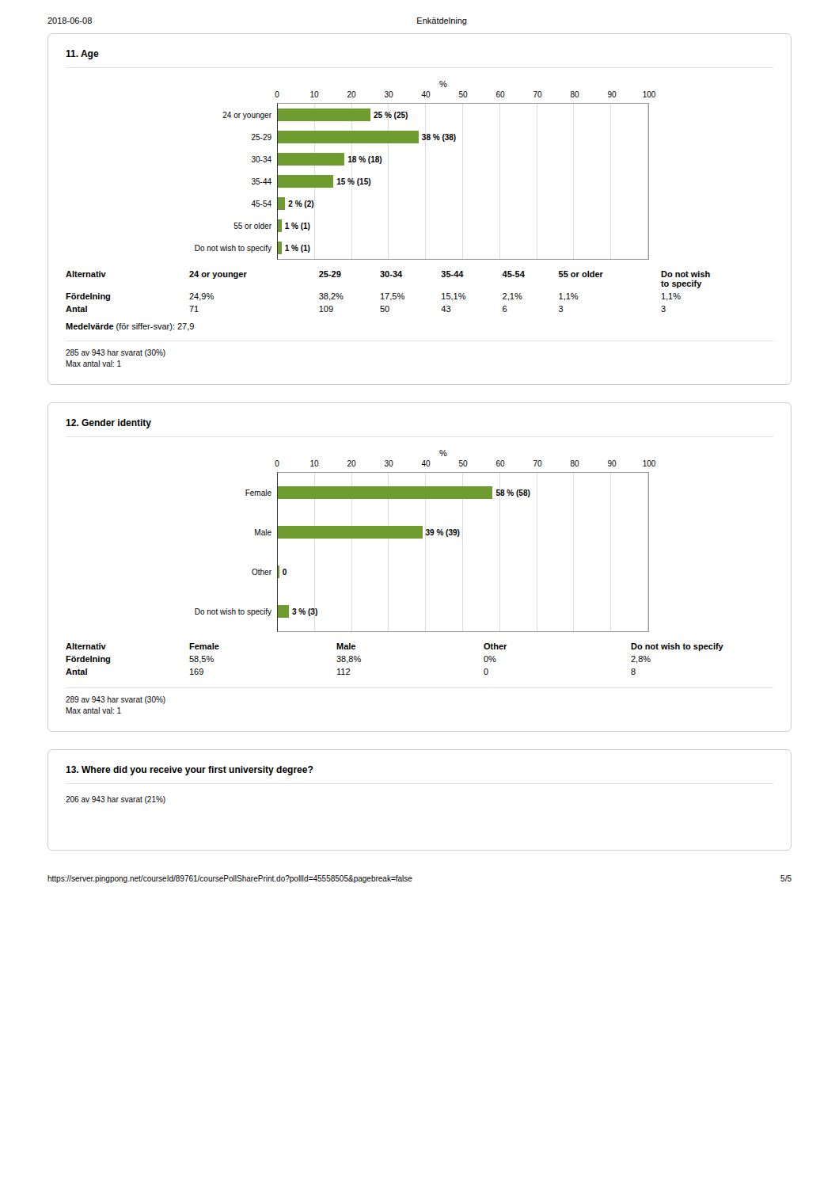2018-06-08
Enkätdelning
11. Age
%
0 10 20 30 40 50 60 70 80 90 100
24 or younger
25 % (25)
25-29
38 % (38)
30-34
18 % (18)
35-44
15 % (15)
45-54
2 % (2)
55 or older
1 % (1)
Do not wish to specify
1 % (1)
| Alternativ | 24 or younger | 25-29 | 30-34 | 35-44 | 45-54 | 55 or older | Do not wish to specify |
| --- | --- | --- | --- | --- | --- | --- | --- |
| Fördelning | 24,9% | 38,2% | 17,5% | 15,1% | 2,1% | 1,1% | 1,1% |
| Antal | 71 | 109 | 50 | 43 | 6 | 3 | 3 |
Medelvärde (för siffer-svar): 27,9
285 av 943 har svarat (30%)
Max antal val: 1
12. Gender identity
%
0 10 20 30 40 50 60 70 80 90 100
Female
58 % (58)
Male
39 % (39)
Other
0
Do not wish to specify
3 % (3)
| Alternativ | Female | Male | Other | Do not wish to specify |
| --- | --- | --- | --- | --- |
| Fördelning | 58,5% | 38,8% | 0% | 2,8% |
| Antal | 169 | 112 | 0 | 8 |
289 av 943 har svarat (30%)
Max antal val: 1
13. Where did you receive your first university degree?
206 av 943 har svarat (21%)
https://server.pingpong.net/courseId/89761/coursePollSharePrint.do?pollId=45558505&pagebreak=false
5/5